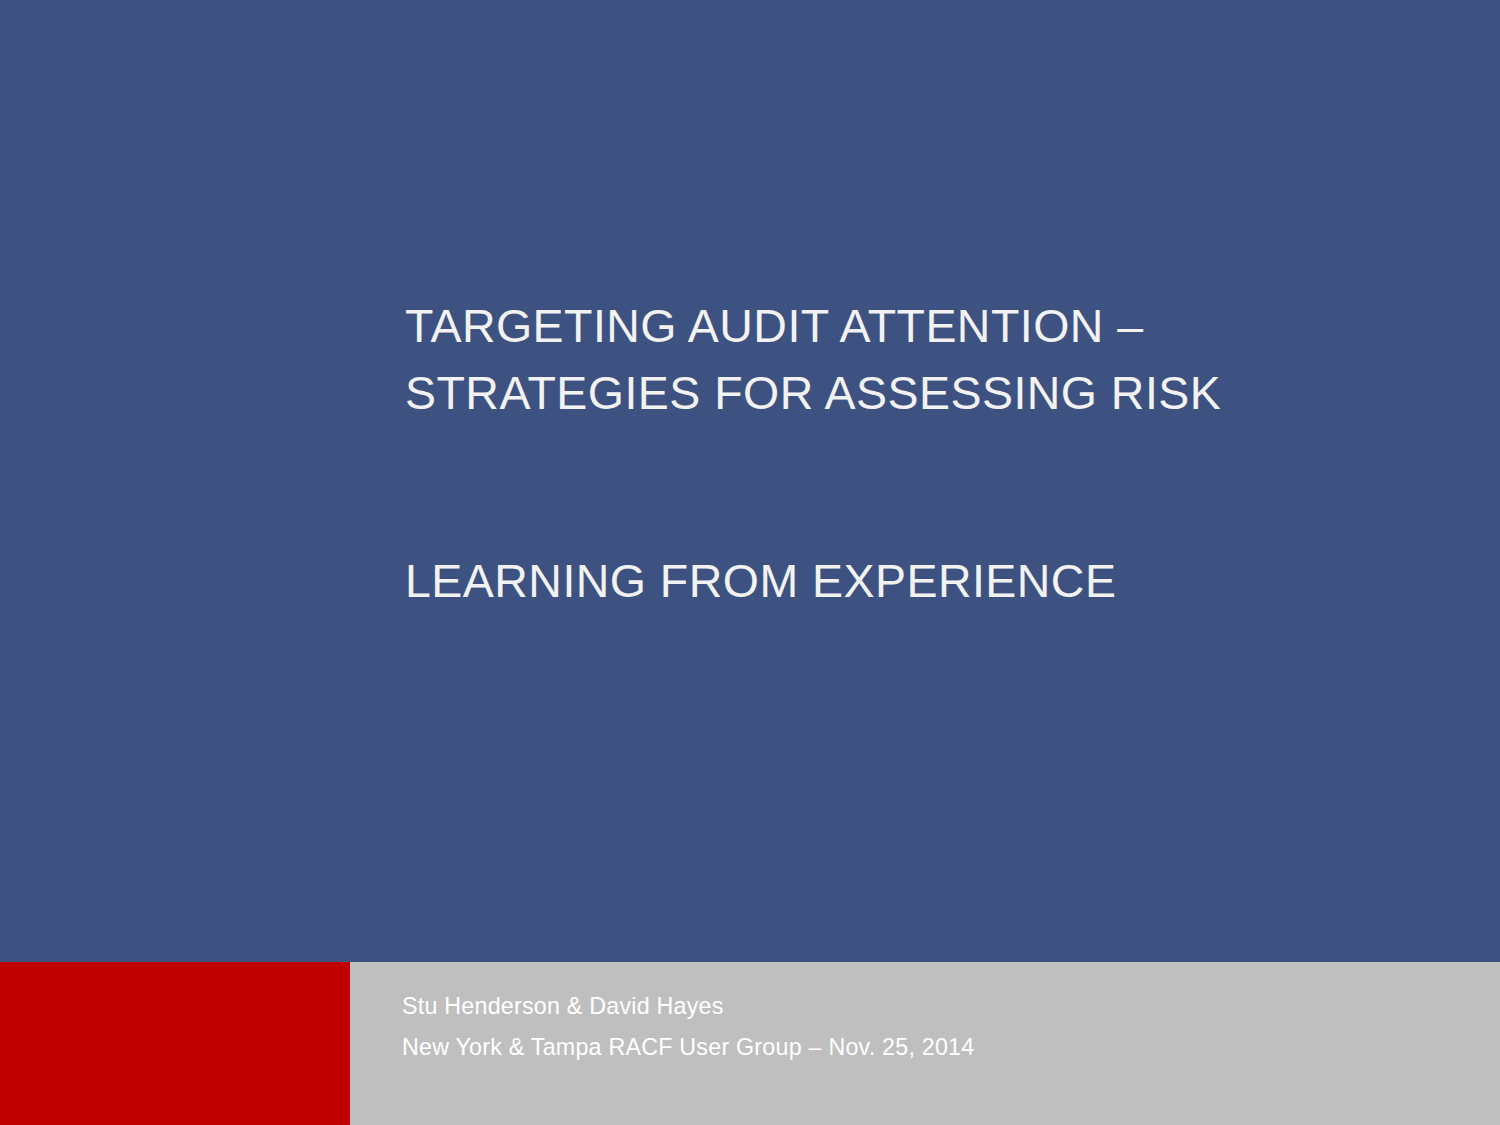Targeting Audit Attention – Strategies for Assessing Risk
Learning from Experience
Stu Henderson & David Hayes
New York & Tampa RACF User Group – Nov. 25, 2014